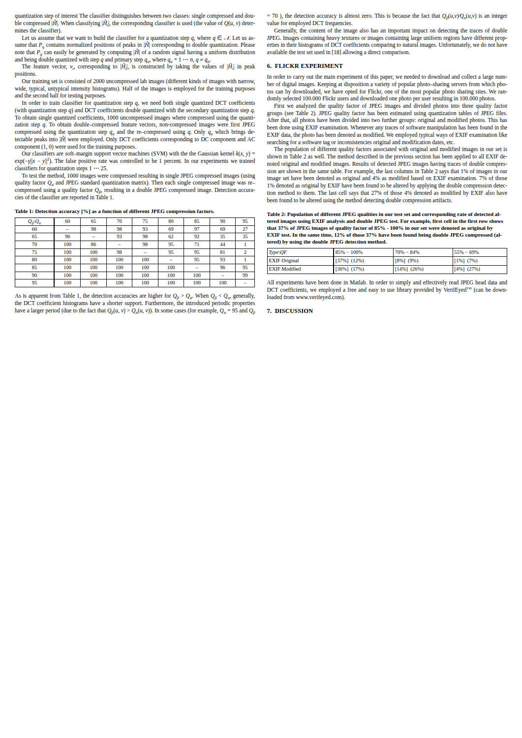quantization step of interest The classifier distinguishes between two classes: single compressed and double compressed |H̃|. When classifying |H̃i|, the corresponding classifier is used (the value of Q(u, v) determines the classifier).
Let us assume that we want to build the classifier for a quantization step q, where q ∈ 𝒩. Let us assume that Pq contains normalized positions of peaks in |H̃| corresponding to double quantization. Please note that Pq can easily be generated by computing |H̃| of a random signal having a uniform distribution and being double quantized with step q and primary step qα, where qα = 1 ⋯ n, q ≠ qα.
The feature vector, vi, corresponding to |H̃i|, is constructed by taking the values of |H̃i| in peak positions.
Our training set is consisted of 2000 uncompressed lab images (different kinds of images with narrow, wide, typical, untypical intensity histograms). Half of the images is employed for the training purposes and the second half for testing purposes.
In order to train classifier for quantization step q, we need both single quantized DCT coefficients (with quantization step q) and DCT coefficients double quantized with the secondary quantization step q. To obtain single quantized coefficients, 1000 uncompressed images where compressed using the quantization step q. To obtain double–compressed feature vectors, non-compressed images were first JPEG compressed using the quantization step qα and the re–compressed using q. Only qα which brings detectable peaks into |H̃| were employed. Only DCT coefficients corresponding to DC component and AC component (1, 0) were used for the training purposes.
Our classifiers are soft–margin support vector machines (SVM) with the the Gaussian kernel k(x, y) = exp(−γ||x − y||2). The false positive rate was controlled to be 1 percent. In our experiments we trained classifiers for quantization steps 1 ⋯ 25.
To test the method, 1000 images were compressed resulting in single JPEG compressed images (using quality factor Qα and JPEG standard quantization matrix). Then each single compressed image was re–compressed using a quality factor Qβ, resulting in a double JPEG compressed image. Detection accuracies of the classifier are reported in Table 1.
Table 1: Detection accuracy [%] as a function of different JPEG compression factors.
| Q β \ Q α | 60 | 65 | 70 | 75 | 80 | 85 | 90 | 95 |
| --- | --- | --- | --- | --- | --- | --- | --- | --- |
| 60 | – | 98 | 98 | 93 | 69 | 97 | 69 | 27 |
| 65 | 96 | – | 93 | 98 | 62 | 92 | 35 | 35 |
| 70 | 100 | 86 | – | 98 | 95 | 71 | 44 | 1 |
| 75 | 100 | 100 | 98 | – | 95 | 95 | 81 | 2 |
| 80 | 100 | 100 | 100 | 100 | – | 95 | 93 | 1 |
| 85 | 100 | 100 | 100 | 100 | 100 | – | 96 | 95 |
| 90 | 100 | 100 | 100 | 100 | 100 | 100 | – | 99 |
| 95 | 100 | 100 | 100 | 100 | 100 | 100 | 100 | – |
As is apparent from Table 1, the detection accuracies are higher for Qβ > Qα. When Qβ < Qα, generally, the DCT coefficient histograms have a shorter support. Furthermore, the introduced periodic properties have a larger period (due to the fact that Qβ(u, v) > Qα(u, v)). In some cases (for example, Qα = 95 and Qβ = 70 ), the detection accuracy is almost zero. This is because the fact that Qβ(u,v)⁄Qα(u,v) is an integer value for employed DCT frequencies.
Generally, the content of the image also has an important impact on detecting the traces of double JPEG. Images containing heavy textures or images containing large uniform regions have different properties in their histograms of DCT coefficients comparing to natural images. Unfortunately, we do not have available the test set used in [18] allowing a direct comparison.
6. FLICKR EXPERIMENT
In order to carry out the main experiment of this paper, we needed to download and collect a large number of digital images. Keeping at disposition a variety of popular photo–sharing servers from which photos can by downloaded, we have opted for Flickr, one of the most popular photo sharing sites. We randomly selected 100.000 Flickr users and downloaded one photo per user resulting in 100.000 photos.
First we analyzed the quality factor of JPEG images and divided photos into three quality factor groups (see Table 2). JPEG quality factor has been estimated using quantization tables of JPEG files. After that, all photos have been divided into two further groups: original and modified photos. This has been done using EXIF examination. Whenever any traces of software manipulation has been found in the EXIF data, the photo has been denoted as modified. We employed typical ways of EXIF examination like searching for a software tag or inconsistencies original and modification dates, etc.
The population of different quality factors associated with original and modified images in our set is shown in Table 2 as well. The method described in the previous section has been applied to all EXIF denoted original and modified images. Results of detected JPEG images having traces of double compression are shown in the same table. For example, the last columns in Table 2 says that 1% of images in our image set have been denoted as original and 4% as modified based on EXIF examination. 7% of those 1% denoted as original by EXIF have been found to be altered by applying the double compression detection method to them. The last cell says that 27% of those 4% denoted as modified by EXIF also have been found to be altered using the method detecting double compression artifacts.
Table 2: Population of different JPEG qualities in our test set and corresponding rate of detected altered images using EXIF analysis and double JPEG test. For example, first cell in the first row shows that 37% of JPEG images of quality factor of 85% - 100% in our set were denoted as original by EXIF test. In the same time, 12% of those 37% have been found being double JPEG compressed (altered) by using the double JPEG detection method.
| Type \ QF | 85% − 100% | 70% − 84% | 55% − 69% |
| --- | --- | --- | --- |
| EXIF Original | [37%] (12%) | [8%] (9%) | [1%] (7%) |
| EXIF Modified | [36%] (17%) | [14%] (26%) | [4%] (27%) |
All experiments have been done in Matlab. In order to simply and effectively read JPEG head data and DCT coefficients, we employed a free and easy to use library provided by VerifEyedTM (can be downloaded from www.verifeyed.com).
7. DISCUSSION